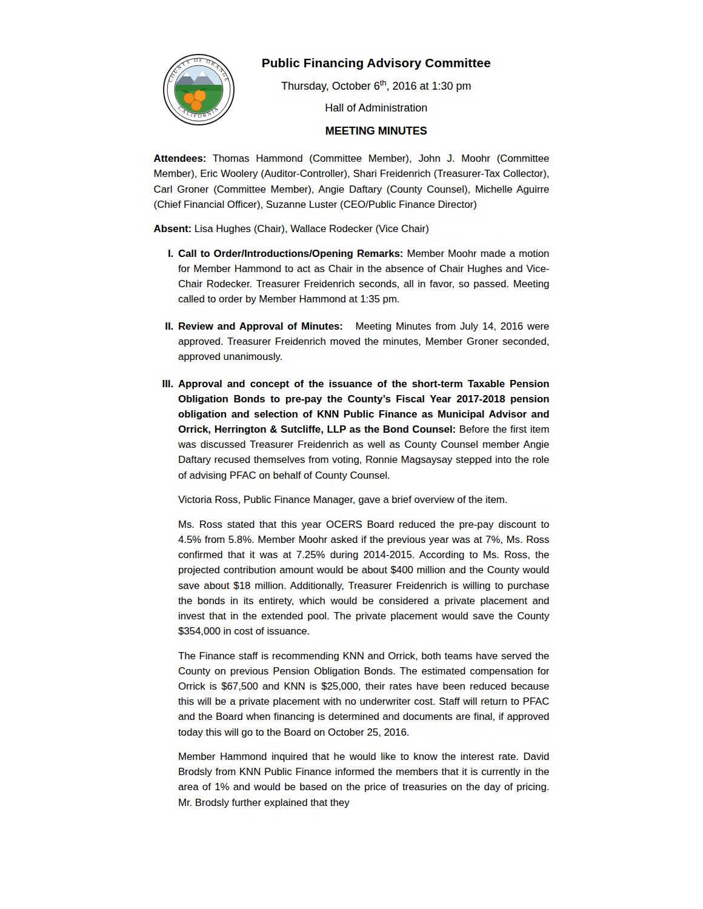COUNTY OF ORANGE CALIFORNIA
Public Financing Advisory Committee
Thursday, October 6th, 2016 at 1:30 pm
Hall of Administration
MEETING MINUTES
Attendees: Thomas Hammond (Committee Member), John J. Moohr (Committee Member), Eric Woolery (Auditor-Controller), Shari Freidenrich (Treasurer-Tax Collector), Carl Groner (Committee Member), Angie Daftary (County Counsel), Michelle Aguirre (Chief Financial Officer), Suzanne Luster (CEO/Public Finance Director)
Absent: Lisa Hughes (Chair), Wallace Rodecker (Vice Chair)
Call to Order/Introductions/Opening Remarks: Member Moohr made a motion for Member Hammond to act as Chair in the absence of Chair Hughes and Vice-Chair Rodecker. Treasurer Freidenrich seconds, all in favor, so passed. Meeting called to order by Member Hammond at 1:35 pm.
Review and Approval of Minutes: Meeting Minutes from July 14, 2016 were approved. Treasurer Freidenrich moved the minutes, Member Groner seconded, approved unanimously.
Approval and concept of the issuance of the short-term Taxable Pension Obligation Bonds to pre-pay the County’s Fiscal Year 2017-2018 pension obligation and selection of KNN Public Finance as Municipal Advisor and Orrick, Herrington & Sutcliffe, LLP as the Bond Counsel: Before the first item was discussed Treasurer Freidenrich as well as County Counsel member Angie Daftary recused themselves from voting, Ronnie Magsaysay stepped into the role of advising PFAC on behalf of County Counsel.
Victoria Ross, Public Finance Manager, gave a brief overview of the item.
Ms. Ross stated that this year OCERS Board reduced the pre-pay discount to 4.5% from 5.8%. Member Moohr asked if the previous year was at 7%, Ms. Ross confirmed that it was at 7.25% during 2014-2015. According to Ms. Ross, the projected contribution amount would be about $400 million and the County would save about $18 million. Additionally, Treasurer Freidenrich is willing to purchase the bonds in its entirety, which would be considered a private placement and invest that in the extended pool. The private placement would save the County $354,000 in cost of issuance.
The Finance staff is recommending KNN and Orrick, both teams have served the County on previous Pension Obligation Bonds. The estimated compensation for Orrick is $67,500 and KNN is $25,000, their rates have been reduced because this will be a private placement with no underwriter cost. Staff will return to PFAC and the Board when financing is determined and documents are final, if approved today this will go to the Board on October 25, 2016.
Member Hammond inquired that he would like to know the interest rate. David Brodsly from KNN Public Finance informed the members that it is currently in the area of 1% and would be based on the price of treasuries on the day of pricing. Mr. Brodsly further explained that they